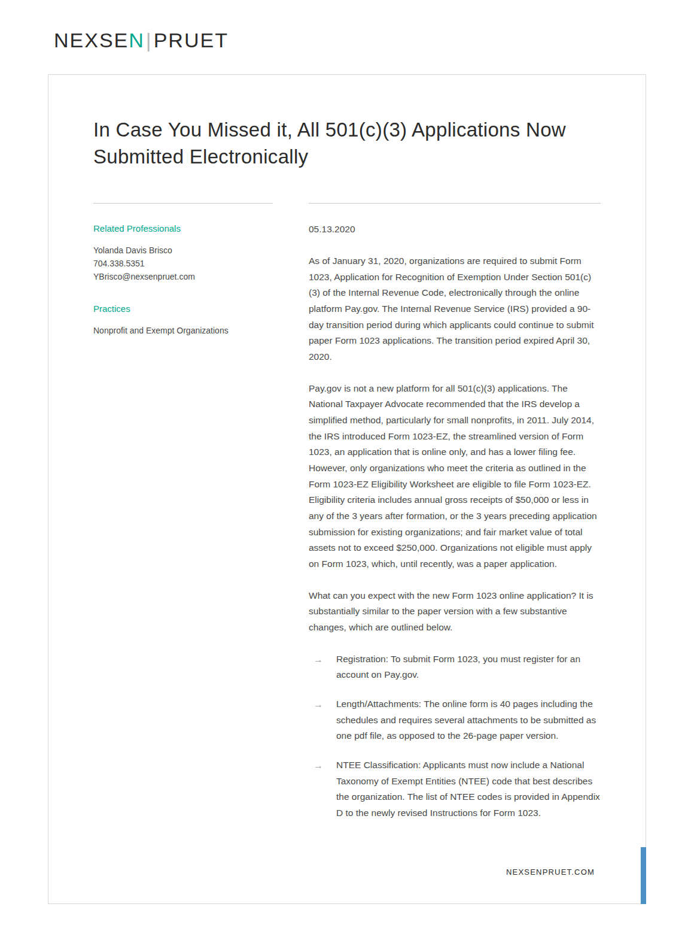NEXSE N|PRUET
In Case You Missed it, All 501(c)(3) Applications Now Submitted Electronically
Related Professionals
Yolanda Davis Brisco
704.338.5351
YBrisco@nexsenpruet.com
Practices
Nonprofit and Exempt Organizations
05.13.2020
As of January 31, 2020, organizations are required to submit Form 1023, Application for Recognition of Exemption Under Section 501(c)(3) of the Internal Revenue Code, electronically through the online platform Pay.gov. The Internal Revenue Service (IRS) provided a 90-day transition period during which applicants could continue to submit paper Form 1023 applications. The transition period expired April 30, 2020.
Pay.gov is not a new platform for all 501(c)(3) applications. The National Taxpayer Advocate recommended that the IRS develop a simplified method, particularly for small nonprofits, in 2011. July 2014, the IRS introduced Form 1023-EZ, the streamlined version of Form 1023, an application that is online only, and has a lower filing fee. However, only organizations who meet the criteria as outlined in the Form 1023-EZ Eligibility Worksheet are eligible to file Form 1023-EZ. Eligibility criteria includes annual gross receipts of $50,000 or less in any of the 3 years after formation, or the 3 years preceding application submission for existing organizations; and fair market value of total assets not to exceed $250,000. Organizations not eligible must apply on Form 1023, which, until recently, was a paper application.
What can you expect with the new Form 1023 online application? It is substantially similar to the paper version with a few substantive changes, which are outlined below.
Registration: To submit Form 1023, you must register for an account on Pay.gov.
Length/Attachments: The online form is 40 pages including the schedules and requires several attachments to be submitted as one pdf file, as opposed to the 26-page paper version.
NTEE Classification: Applicants must now include a National Taxonomy of Exempt Entities (NTEE) code that best describes the organization. The list of NTEE codes is provided in Appendix D to the newly revised Instructions for Form 1023.
NEXSENPRUET.COM